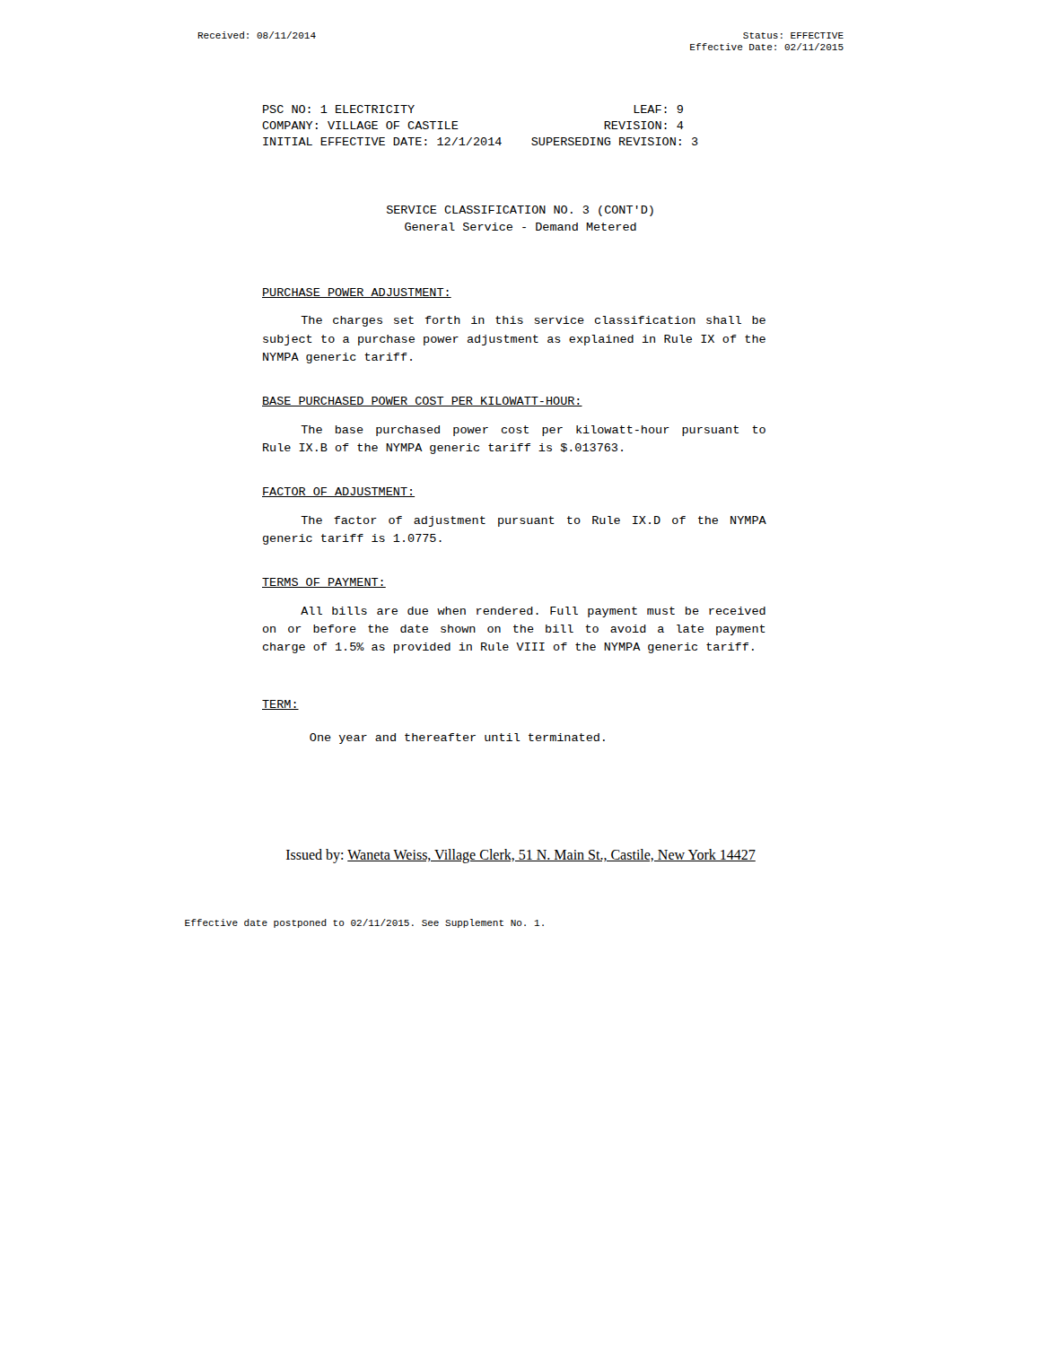Received: 08/11/2014
Status: EFFECTIVE
Effective Date: 02/11/2015
PSC NO: 1 ELECTRICITY LEAF: 9 COMPANY: VILLAGE OF CASTILE REVISION: 4 INITIAL EFFECTIVE DATE: 12/1/2014 SUPERSEDING REVISION: 3
SERVICE CLASSIFICATION NO. 3 (CONT'D)
General Service - Demand Metered
PURCHASE POWER ADJUSTMENT:
The charges set forth in this service classification shall be subject to a purchase power adjustment as explained in Rule IX of the NYMPA generic tariff.
BASE PURCHASED POWER COST PER KILOWATT-HOUR:
The base purchased power cost per kilowatt-hour pursuant to Rule IX.B of the NYMPA generic tariff is $.013763.
FACTOR OF ADJUSTMENT:
The factor of adjustment pursuant to Rule IX.D of the NYMPA generic tariff is 1.0775.
TERMS OF PAYMENT:
All bills are due when rendered. Full payment must be received on or before the date shown on the bill to avoid a late payment charge of 1.5% as provided in Rule VIII of the NYMPA generic tariff.
TERM:
One year and thereafter until terminated.
Issued by: Waneta Weiss, Village Clerk, 51 N. Main St., Castile, New York 14427
Effective date postponed to 02/11/2015. See Supplement No. 1.